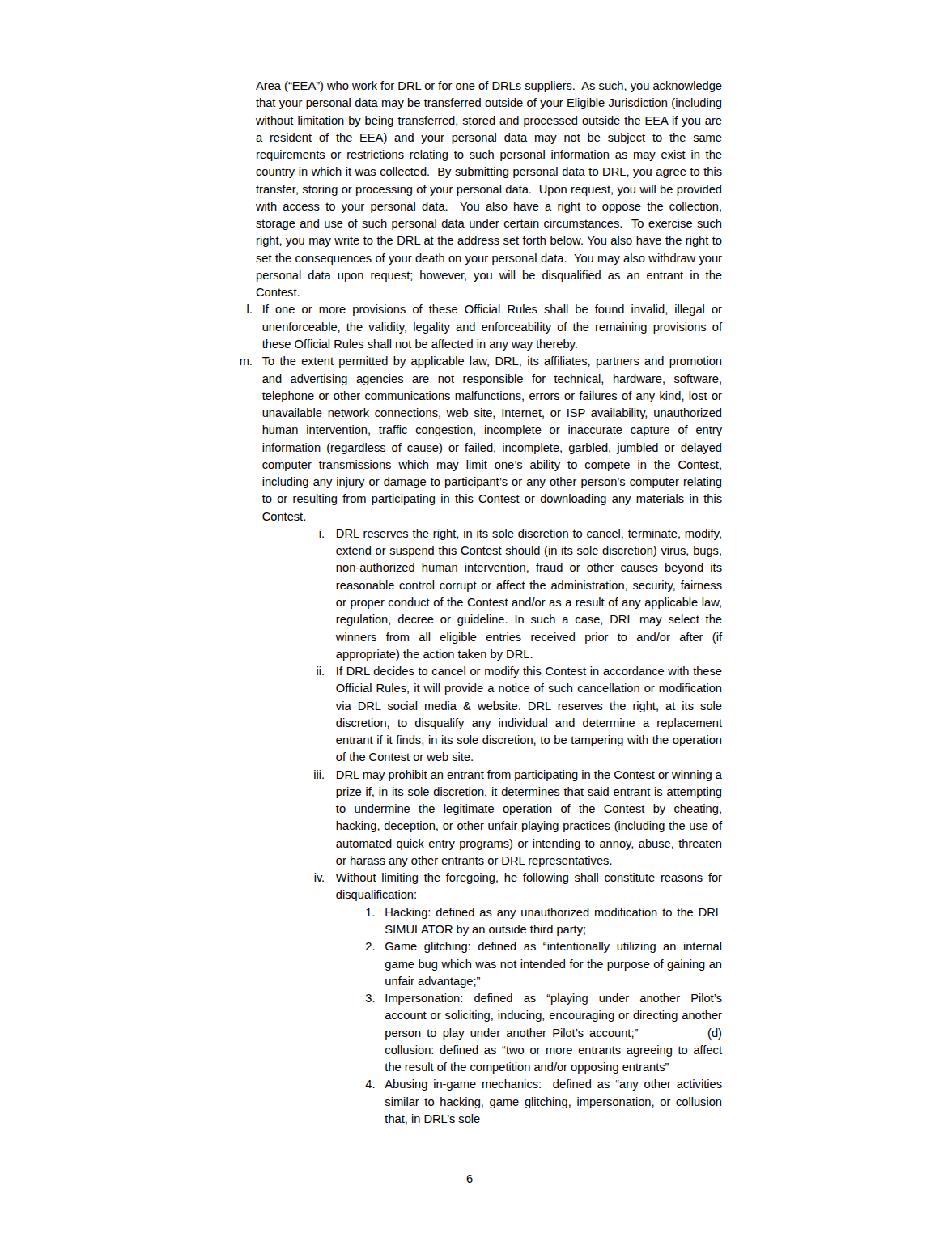Area (“EEA”) who work for DRL or for one of DRLs suppliers. As such, you acknowledge that your personal data may be transferred outside of your Eligible Jurisdiction (including without limitation by being transferred, stored and processed outside the EEA if you are a resident of the EEA) and your personal data may not be subject to the same requirements or restrictions relating to such personal information as may exist in the country in which it was collected. By submitting personal data to DRL, you agree to this transfer, storing or processing of your personal data. Upon request, you will be provided with access to your personal data. You also have a right to oppose the collection, storage and use of such personal data under certain circumstances. To exercise such right, you may write to the DRL at the address set forth below. You also have the right to set the consequences of your death on your personal data. You may also withdraw your personal data upon request; however, you will be disqualified as an entrant in the Contest.
If one or more provisions of these Official Rules shall be found invalid, illegal or unenforceable, the validity, legality and enforceability of the remaining provisions of these Official Rules shall not be affected in any way thereby.
To the extent permitted by applicable law, DRL, its affiliates, partners and promotion and advertising agencies are not responsible for technical, hardware, software, telephone or other communications malfunctions, errors or failures of any kind, lost or unavailable network connections, web site, Internet, or ISP availability, unauthorized human intervention, traffic congestion, incomplete or inaccurate capture of entry information (regardless of cause) or failed, incomplete, garbled, jumbled or delayed computer transmissions which may limit one’s ability to compete in the Contest, including any injury or damage to participant’s or any other person’s computer relating to or resulting from participating in this Contest or downloading any materials in this Contest.
DRL reserves the right, in its sole discretion to cancel, terminate, modify, extend or suspend this Contest should (in its sole discretion) virus, bugs, non-authorized human intervention, fraud or other causes beyond its reasonable control corrupt or affect the administration, security, fairness or proper conduct of the Contest and/or as a result of any applicable law, regulation, decree or guideline. In such a case, DRL may select the winners from all eligible entries received prior to and/or after (if appropriate) the action taken by DRL.
If DRL decides to cancel or modify this Contest in accordance with these Official Rules, it will provide a notice of such cancellation or modification via DRL social media & website. DRL reserves the right, at its sole discretion, to disqualify any individual and determine a replacement entrant if it finds, in its sole discretion, to be tampering with the operation of the Contest or web site.
DRL may prohibit an entrant from participating in the Contest or winning a prize if, in its sole discretion, it determines that said entrant is attempting to undermine the legitimate operation of the Contest by cheating, hacking, deception, or other unfair playing practices (including the use of automated quick entry programs) or intending to annoy, abuse, threaten or harass any other entrants or DRL representatives.
Without limiting the foregoing, he following shall constitute reasons for disqualification:
Hacking: defined as any unauthorized modification to the DRL SIMULATOR by an outside third party;
Game glitching: defined as “intentionally utilizing an internal game bug which was not intended for the purpose of gaining an unfair advantage;”
Impersonation: defined as “playing under another Pilot’s account or soliciting, inducing, encouraging or directing another person to play under another Pilot’s account;” (d) collusion: defined as “two or more entrants agreeing to affect the result of the competition and/or opposing entrants”
Abusing in-game mechanics: defined as “any other activities similar to hacking, game glitching, impersonation, or collusion that, in DRL’s sole
6